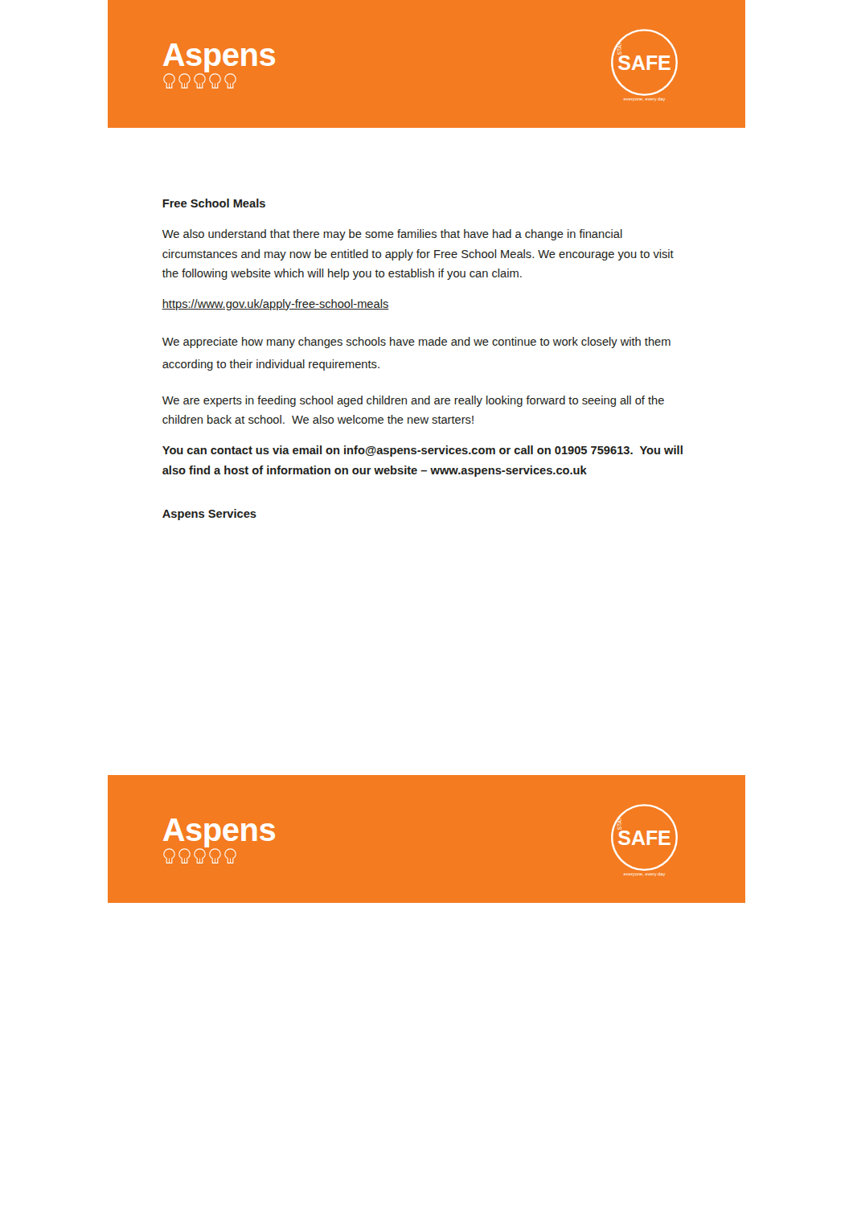Aspens
SAFE STAY everyone, every day
Free School Meals
We also understand that there may be some families that have had a change in financial circumstances and may now be entitled to apply for Free School Meals. We encourage you to visit the following website which will help you to establish if you can claim.
https://www.gov.uk/apply-free-school-meals
We appreciate how many changes schools have made and we continue to work closely with them according to their individual requirements.
We are experts in feeding school aged children and are really looking forward to seeing all of the children back at school. We also welcome the new starters!
You can contact us via email on info@aspens-services.com or call on 01905 759613. You will also find a host of information on our website – www.aspens-services.co.uk
Aspens Services
Aspens
SAFE STAY everyone, every day